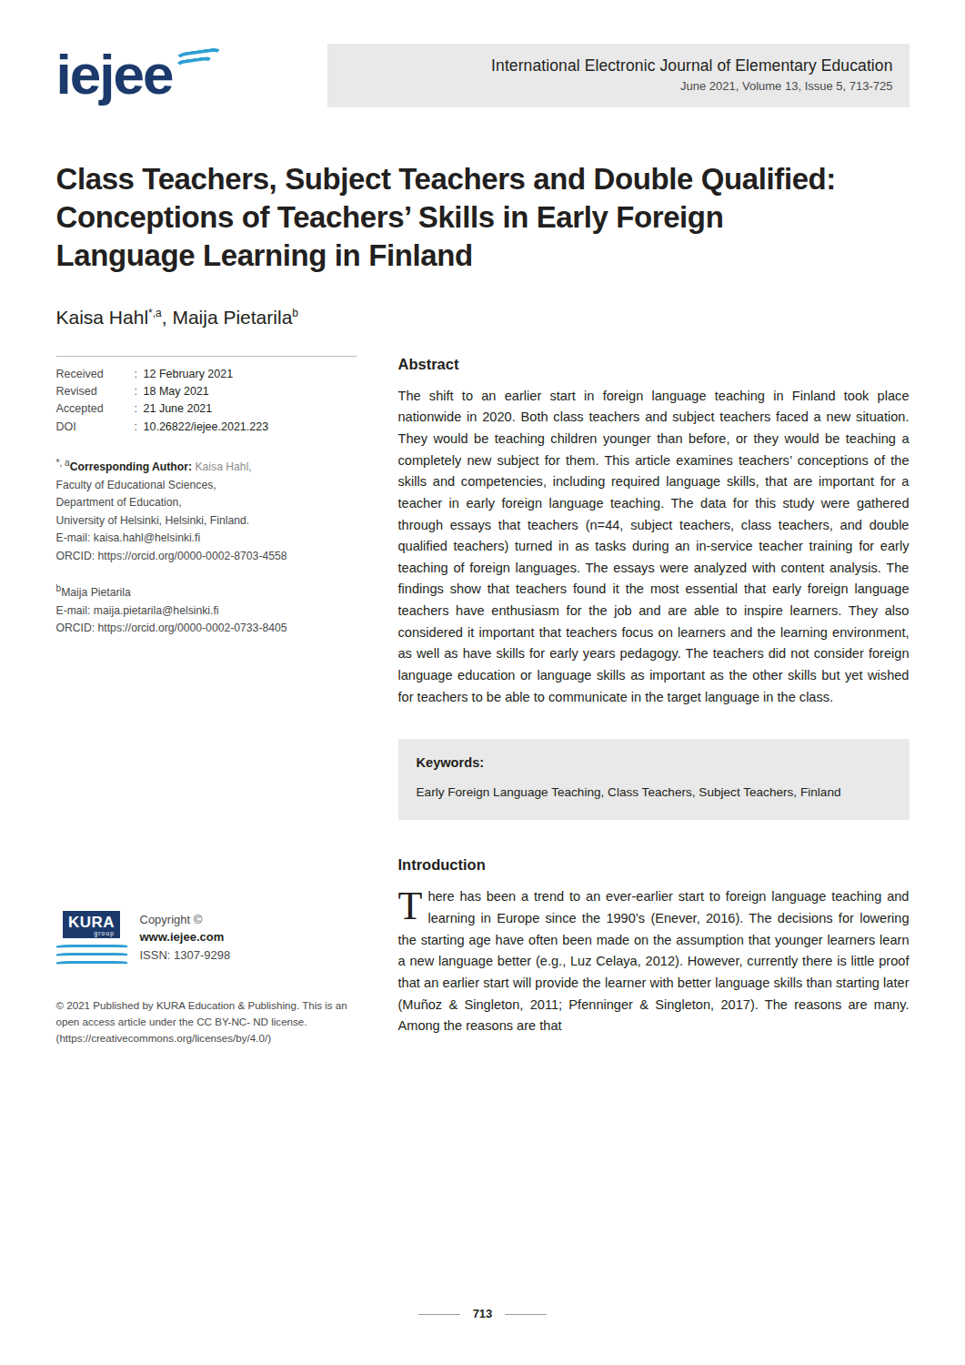iejee
International Electronic Journal of Elementary Education
June 2021, Volume 13, Issue 5, 713-725
Class Teachers, Subject Teachers and Double Qualified: Conceptions of Teachers’ Skills in Early Foreign Language Learning in Finland
Kaisa Hahl*,a, Maija Pietarilab
| Received | : | 12 February 2021 |
| Revised | : | 18 May 2021 |
| Accepted | : | 21 June 2021 |
| DOI | : | 10.26822/iejee.2021.223 |
*, aCorresponding Author: Kaisa Hahl,
Faculty of Educational Sciences,
Department of Education,
University of Helsinki, Helsinki, Finland.
E-mail: kaisa.hahl@helsinki.fi
ORCID: https://orcid.org/0000-0002-8703-4558
bMaija Pietarila
E-mail: maija.pietarila@helsinki.fi
ORCID: https://orcid.org/0000-0002-0733-8405
KURAgroup
Copyright ©
www.iejee.com
ISSN: 1307-9298
© 2021 Published by KURA Education & Publishing. This is an open access article under the CC BY-NC- ND license. (https://creativecommons.org/licenses/by/4.0/)
Abstract
The shift to an earlier start in foreign language teaching in Finland took place nationwide in 2020. Both class teachers and subject teachers faced a new situation. They would be teaching children younger than before, or they would be teaching a completely new subject for them. This article examines teachers’ conceptions of the skills and competencies, including required language skills, that are important for a teacher in early foreign language teaching. The data for this study were gathered through essays that teachers (n=44, subject teachers, class teachers, and double qualified teachers) turned in as tasks during an in-service teacher training for early teaching of foreign languages. The essays were analyzed with content analysis. The findings show that teachers found it the most essential that early foreign language teachers have enthusiasm for the job and are able to inspire learners. They also considered it important that teachers focus on learners and the learning environment, as well as have skills for early years pedagogy. The teachers did not consider foreign language education or language skills as important as the other skills but yet wished for teachers to be able to communicate in the target language in the class.
Keywords:
Early Foreign Language Teaching, Class Teachers, Subject Teachers, Finland
Introduction
There has been a trend to an ever-earlier start to foreign language teaching and learning in Europe since the 1990’s (Enever, 2016). The decisions for lowering the starting age have often been made on the assumption that younger learners learn a new language better (e.g., Luz Celaya, 2012). However, currently there is little proof that an earlier start will provide the learner with better language skills than starting later (Muñoz & Singleton, 2011; Pfenninger & Singleton, 2017). The reasons are many. Among the reasons are that
713